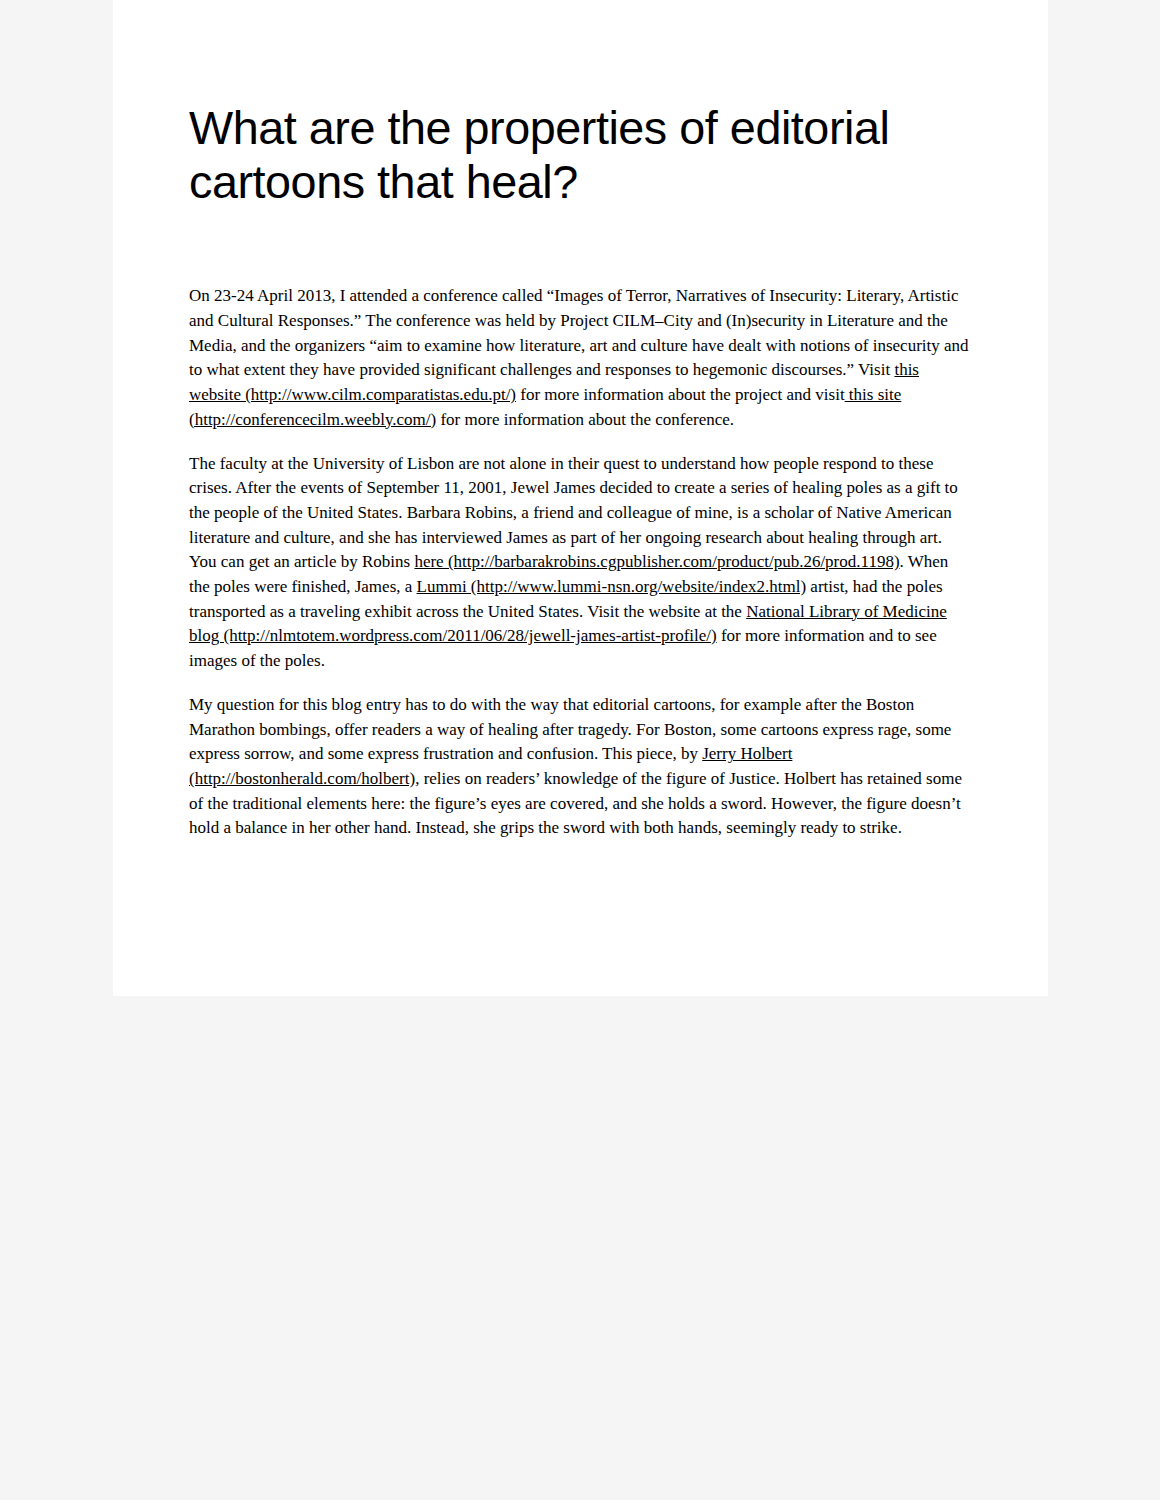What are the properties of editorial cartoons that heal?
On 23-24 April 2013, I attended a conference called “Images of Terror, Narratives of Insecurity: Literary, Artistic and Cultural Responses.” The conference was held by Project CILM–City and (In)security in Literature and the Media, and the organizers “aim to examine how literature, art and culture have dealt with notions of insecurity and to what extent they have provided significant challenges and responses to hegemonic discourses.” Visit this website (http://www.cilm.comparatistas.edu.pt/) for more information about the project and visit this site (http://conferencecilm.weebly.com/) for more information about the conference.
The faculty at the University of Lisbon are not alone in their quest to understand how people respond to these crises. After the events of September 11, 2001, Jewel James decided to create a series of healing poles as a gift to the people of the United States. Barbara Robins, a friend and colleague of mine, is a scholar of Native American literature and culture, and she has interviewed James as part of her ongoing research about healing through art. You can get an article by Robins here (http://barbarakrobins.cgpublisher.com/product/pub.26/prod.1198). When the poles were finished, James, a Lummi (http://www.lummi-nsn.org/website/index2.html) artist, had the poles transported as a traveling exhibit across the United States. Visit the website at the National Library of Medicine blog (http://nlmtotem.wordpress.com/2011/06/28/jewell-james-artist-profile/) for more information and to see images of the poles.
My question for this blog entry has to do with the way that editorial cartoons, for example after the Boston Marathon bombings, offer readers a way of healing after tragedy. For Boston, some cartoons express rage, some express sorrow, and some express frustration and confusion. This piece, by Jerry Holbert (http://bostonherald.com/holbert), relies on readers’ knowledge of the figure of Justice. Holbert has retained some of the traditional elements here: the figure’s eyes are covered, and she holds a sword. However, the figure doesn’t hold a balance in her other hand. Instead, she grips the sword with both hands, seemingly ready to strike.